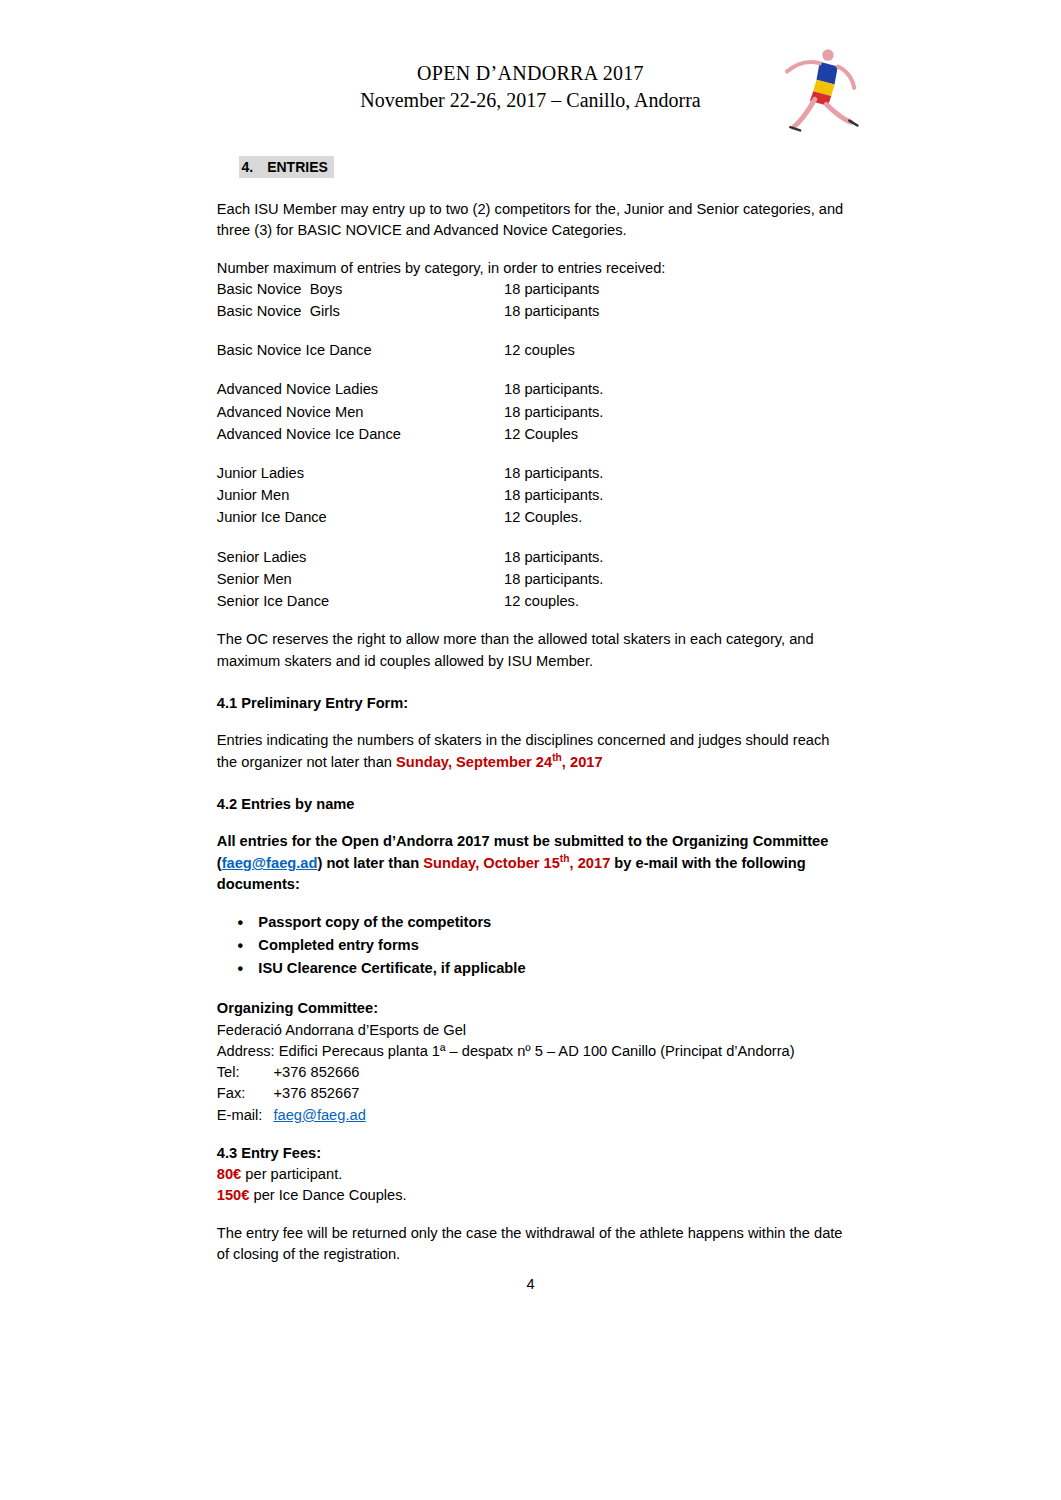OPEN D’ANDORRA 2017
November 22-26, 2017 – Canillo, Andorra
4. ENTRIES
Each ISU Member may entry up to two (2) competitors for the, Junior and Senior categories, and three (3) for BASIC NOVICE and Advanced Novice Categories.
Number maximum of entries by category, in order to entries received:
| Basic Novice Boys | 18 participants |
| Basic Novice Girls | 18 participants |
| Basic Novice Ice Dance | 12 couples |
| Advanced Novice Ladies | 18 participants. |
| Advanced Novice Men | 18 participants. |
| Advanced Novice Ice Dance | 12 Couples |
| Junior Ladies | 18 participants. |
| Junior Men | 18 participants. |
| Junior Ice Dance | 12 Couples. |
| Senior Ladies | 18 participants. |
| Senior Men | 18 participants. |
| Senior Ice Dance | 12 couples. |
The OC reserves the right to allow more than the allowed total skaters in each category, and maximum skaters and id couples allowed by ISU Member.
4.1 Preliminary Entry Form:
Entries indicating the numbers of skaters in the disciplines concerned and judges should reach the organizer not later than Sunday, September 24th, 2017
4.2 Entries by name
All entries for the Open d’Andorra 2017 must be submitted to the Organizing Committee (faeg@faeg.ad) not later than Sunday, October 15th, 2017 by e-mail with the following documents:
Passport copy of the competitors
Completed entry forms
ISU Clearence Certificate, if applicable
Organizing Committee:
Federació Andorrana d’Esports de Gel
Address: Edifici Perecaus planta 1ª – despatx nº 5 – AD 100 Canillo (Principat d’Andorra)
Tel:+376 852666
Fax:+376 852667
E-mail: faeg@faeg.ad
4.3 Entry Fees:
80€ per participant.
150€ per Ice Dance Couples.
The entry fee will be returned only the case the withdrawal of the athlete happens within the date of closing of the registration.
4